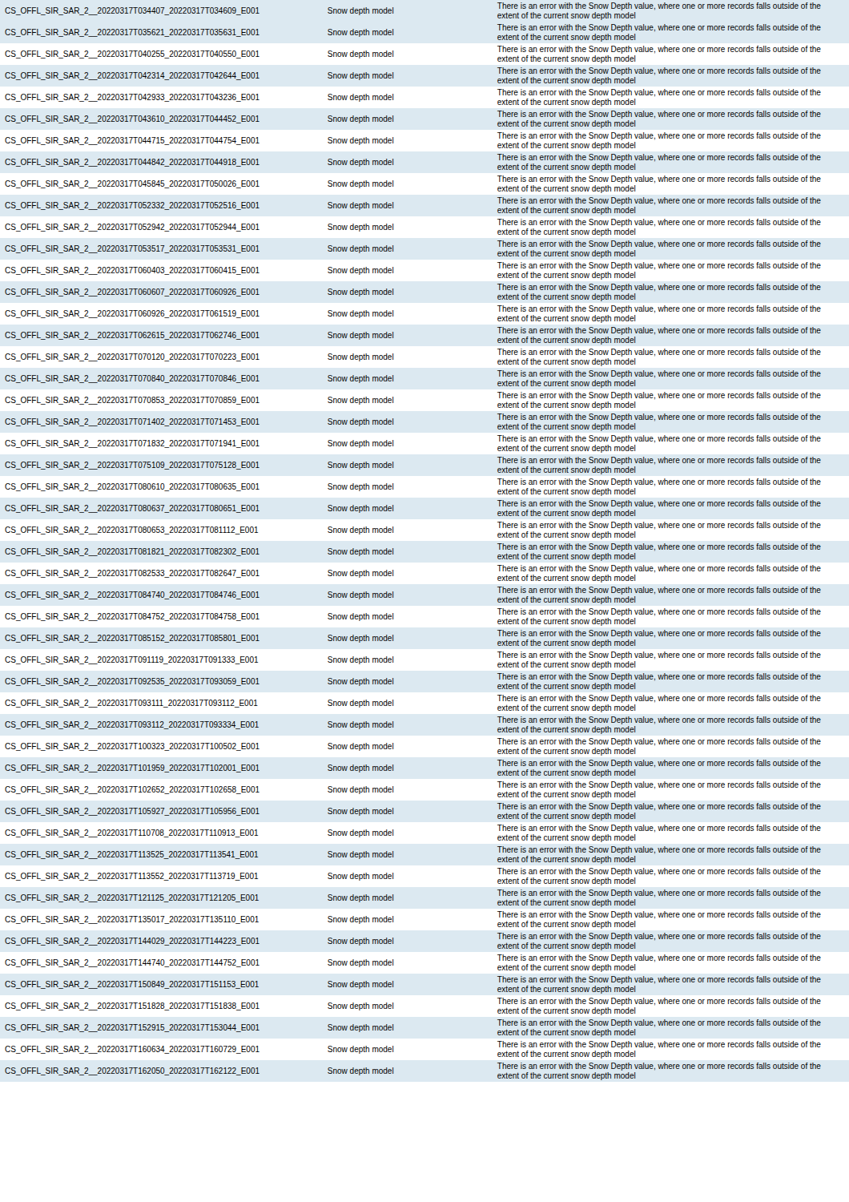| CS_OFFL_SIR_SAR_2__20220317T034407_20220317T034609_E001 | Snow depth model | There is an error with the Snow Depth value, where one or more records falls outside of the extent of the current snow depth model |
| CS_OFFL_SIR_SAR_2__20220317T035621_20220317T035631_E001 | Snow depth model | There is an error with the Snow Depth value, where one or more records falls outside of the extent of the current snow depth model |
| CS_OFFL_SIR_SAR_2__20220317T040255_20220317T040550_E001 | Snow depth model | There is an error with the Snow Depth value, where one or more records falls outside of the extent of the current snow depth model |
| CS_OFFL_SIR_SAR_2__20220317T042314_20220317T042644_E001 | Snow depth model | There is an error with the Snow Depth value, where one or more records falls outside of the extent of the current snow depth model |
| CS_OFFL_SIR_SAR_2__20220317T042933_20220317T043236_E001 | Snow depth model | There is an error with the Snow Depth value, where one or more records falls outside of the extent of the current snow depth model |
| CS_OFFL_SIR_SAR_2__20220317T043610_20220317T044452_E001 | Snow depth model | There is an error with the Snow Depth value, where one or more records falls outside of the extent of the current snow depth model |
| CS_OFFL_SIR_SAR_2__20220317T044715_20220317T044754_E001 | Snow depth model | There is an error with the Snow Depth value, where one or more records falls outside of the extent of the current snow depth model |
| CS_OFFL_SIR_SAR_2__20220317T044842_20220317T044918_E001 | Snow depth model | There is an error with the Snow Depth value, where one or more records falls outside of the extent of the current snow depth model |
| CS_OFFL_SIR_SAR_2__20220317T045845_20220317T050026_E001 | Snow depth model | There is an error with the Snow Depth value, where one or more records falls outside of the extent of the current snow depth model |
| CS_OFFL_SIR_SAR_2__20220317T052332_20220317T052516_E001 | Snow depth model | There is an error with the Snow Depth value, where one or more records falls outside of the extent of the current snow depth model |
| CS_OFFL_SIR_SAR_2__20220317T052942_20220317T052944_E001 | Snow depth model | There is an error with the Snow Depth value, where one or more records falls outside of the extent of the current snow depth model |
| CS_OFFL_SIR_SAR_2__20220317T053517_20220317T053531_E001 | Snow depth model | There is an error with the Snow Depth value, where one or more records falls outside of the extent of the current snow depth model |
| CS_OFFL_SIR_SAR_2__20220317T060403_20220317T060415_E001 | Snow depth model | There is an error with the Snow Depth value, where one or more records falls outside of the extent of the current snow depth model |
| CS_OFFL_SIR_SAR_2__20220317T060607_20220317T060926_E001 | Snow depth model | There is an error with the Snow Depth value, where one or more records falls outside of the extent of the current snow depth model |
| CS_OFFL_SIR_SAR_2__20220317T060926_20220317T061519_E001 | Snow depth model | There is an error with the Snow Depth value, where one or more records falls outside of the extent of the current snow depth model |
| CS_OFFL_SIR_SAR_2__20220317T062615_20220317T062746_E001 | Snow depth model | There is an error with the Snow Depth value, where one or more records falls outside of the extent of the current snow depth model |
| CS_OFFL_SIR_SAR_2__20220317T070120_20220317T070223_E001 | Snow depth model | There is an error with the Snow Depth value, where one or more records falls outside of the extent of the current snow depth model |
| CS_OFFL_SIR_SAR_2__20220317T070840_20220317T070846_E001 | Snow depth model | There is an error with the Snow Depth value, where one or more records falls outside of the extent of the current snow depth model |
| CS_OFFL_SIR_SAR_2__20220317T070853_20220317T070859_E001 | Snow depth model | There is an error with the Snow Depth value, where one or more records falls outside of the extent of the current snow depth model |
| CS_OFFL_SIR_SAR_2__20220317T071402_20220317T071453_E001 | Snow depth model | There is an error with the Snow Depth value, where one or more records falls outside of the extent of the current snow depth model |
| CS_OFFL_SIR_SAR_2__20220317T071832_20220317T071941_E001 | Snow depth model | There is an error with the Snow Depth value, where one or more records falls outside of the extent of the current snow depth model |
| CS_OFFL_SIR_SAR_2__20220317T075109_20220317T075128_E001 | Snow depth model | There is an error with the Snow Depth value, where one or more records falls outside of the extent of the current snow depth model |
| CS_OFFL_SIR_SAR_2__20220317T080610_20220317T080635_E001 | Snow depth model | There is an error with the Snow Depth value, where one or more records falls outside of the extent of the current snow depth model |
| CS_OFFL_SIR_SAR_2__20220317T080637_20220317T080651_E001 | Snow depth model | There is an error with the Snow Depth value, where one or more records falls outside of the extent of the current snow depth model |
| CS_OFFL_SIR_SAR_2__20220317T080653_20220317T081112_E001 | Snow depth model | There is an error with the Snow Depth value, where one or more records falls outside of the extent of the current snow depth model |
| CS_OFFL_SIR_SAR_2__20220317T081821_20220317T082302_E001 | Snow depth model | There is an error with the Snow Depth value, where one or more records falls outside of the extent of the current snow depth model |
| CS_OFFL_SIR_SAR_2__20220317T082533_20220317T082647_E001 | Snow depth model | There is an error with the Snow Depth value, where one or more records falls outside of the extent of the current snow depth model |
| CS_OFFL_SIR_SAR_2__20220317T084740_20220317T084746_E001 | Snow depth model | There is an error with the Snow Depth value, where one or more records falls outside of the extent of the current snow depth model |
| CS_OFFL_SIR_SAR_2__20220317T084752_20220317T084758_E001 | Snow depth model | There is an error with the Snow Depth value, where one or more records falls outside of the extent of the current snow depth model |
| CS_OFFL_SIR_SAR_2__20220317T085152_20220317T085801_E001 | Snow depth model | There is an error with the Snow Depth value, where one or more records falls outside of the extent of the current snow depth model |
| CS_OFFL_SIR_SAR_2__20220317T091119_20220317T091333_E001 | Snow depth model | There is an error with the Snow Depth value, where one or more records falls outside of the extent of the current snow depth model |
| CS_OFFL_SIR_SAR_2__20220317T092535_20220317T093059_E001 | Snow depth model | There is an error with the Snow Depth value, where one or more records falls outside of the extent of the current snow depth model |
| CS_OFFL_SIR_SAR_2__20220317T093111_20220317T093112_E001 | Snow depth model | There is an error with the Snow Depth value, where one or more records falls outside of the extent of the current snow depth model |
| CS_OFFL_SIR_SAR_2__20220317T093112_20220317T093334_E001 | Snow depth model | There is an error with the Snow Depth value, where one or more records falls outside of the extent of the current snow depth model |
| CS_OFFL_SIR_SAR_2__20220317T100323_20220317T100502_E001 | Snow depth model | There is an error with the Snow Depth value, where one or more records falls outside of the extent of the current snow depth model |
| CS_OFFL_SIR_SAR_2__20220317T101959_20220317T102001_E001 | Snow depth model | There is an error with the Snow Depth value, where one or more records falls outside of the extent of the current snow depth model |
| CS_OFFL_SIR_SAR_2__20220317T102652_20220317T102658_E001 | Snow depth model | There is an error with the Snow Depth value, where one or more records falls outside of the extent of the current snow depth model |
| CS_OFFL_SIR_SAR_2__20220317T105927_20220317T105956_E001 | Snow depth model | There is an error with the Snow Depth value, where one or more records falls outside of the extent of the current snow depth model |
| CS_OFFL_SIR_SAR_2__20220317T110708_20220317T110913_E001 | Snow depth model | There is an error with the Snow Depth value, where one or more records falls outside of the extent of the current snow depth model |
| CS_OFFL_SIR_SAR_2__20220317T113525_20220317T113541_E001 | Snow depth model | There is an error with the Snow Depth value, where one or more records falls outside of the extent of the current snow depth model |
| CS_OFFL_SIR_SAR_2__20220317T113552_20220317T113719_E001 | Snow depth model | There is an error with the Snow Depth value, where one or more records falls outside of the extent of the current snow depth model |
| CS_OFFL_SIR_SAR_2__20220317T121125_20220317T121205_E001 | Snow depth model | There is an error with the Snow Depth value, where one or more records falls outside of the extent of the current snow depth model |
| CS_OFFL_SIR_SAR_2__20220317T135017_20220317T135110_E001 | Snow depth model | There is an error with the Snow Depth value, where one or more records falls outside of the extent of the current snow depth model |
| CS_OFFL_SIR_SAR_2__20220317T144029_20220317T144223_E001 | Snow depth model | There is an error with the Snow Depth value, where one or more records falls outside of the extent of the current snow depth model |
| CS_OFFL_SIR_SAR_2__20220317T144740_20220317T144752_E001 | Snow depth model | There is an error with the Snow Depth value, where one or more records falls outside of the extent of the current snow depth model |
| CS_OFFL_SIR_SAR_2__20220317T150849_20220317T151153_E001 | Snow depth model | There is an error with the Snow Depth value, where one or more records falls outside of the extent of the current snow depth model |
| CS_OFFL_SIR_SAR_2__20220317T151828_20220317T151838_E001 | Snow depth model | There is an error with the Snow Depth value, where one or more records falls outside of the extent of the current snow depth model |
| CS_OFFL_SIR_SAR_2__20220317T152915_20220317T153044_E001 | Snow depth model | There is an error with the Snow Depth value, where one or more records falls outside of the extent of the current snow depth model |
| CS_OFFL_SIR_SAR_2__20220317T160634_20220317T160729_E001 | Snow depth model | There is an error with the Snow Depth value, where one or more records falls outside of the extent of the current snow depth model |
| CS_OFFL_SIR_SAR_2__20220317T162050_20220317T162122_E001 | Snow depth model | There is an error with the Snow Depth value, where one or more records falls outside of the extent of the current snow depth model |